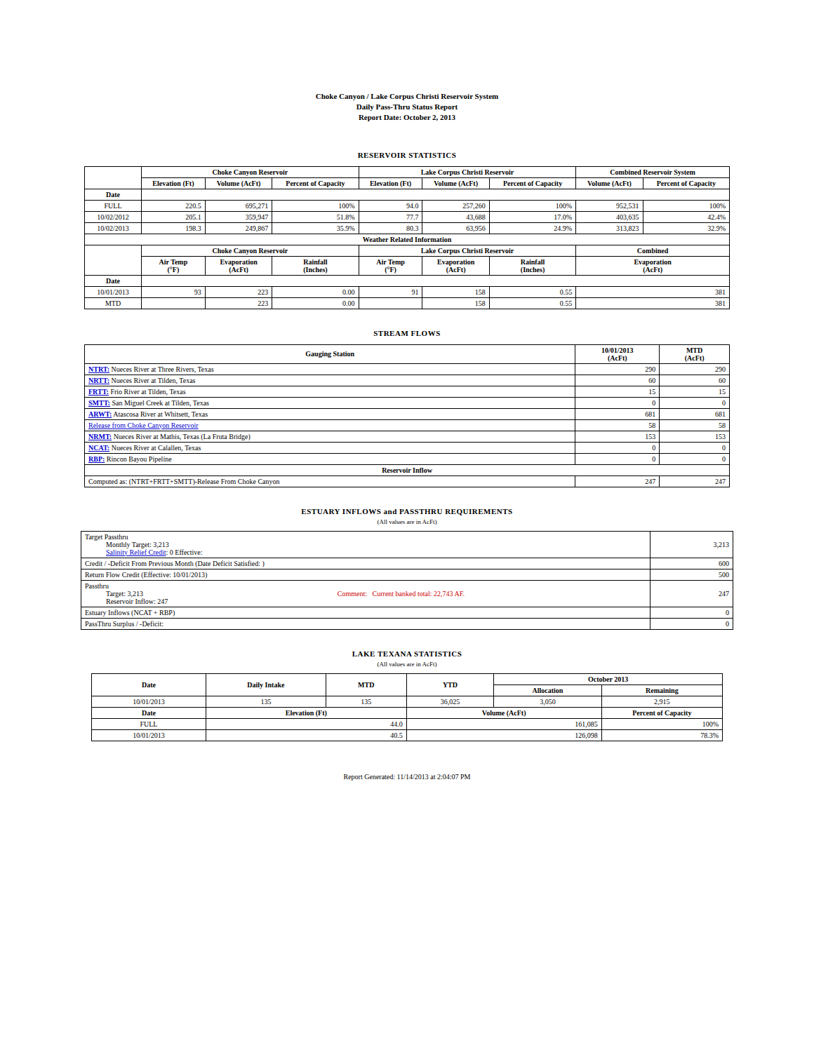Choke Canyon / Lake Corpus Christi Reservoir System
Daily Pass-Thru Status Report
Report Date: October 2, 2013
RESERVOIR STATISTICS
| | Choke Canyon Reservoir | Lake Corpus Christi Reservoir | Combined Reservoir System |
| --- | --- | --- | --- |
| Elevation (Ft) | Volume (AcFt) | Percent of Capacity | Elevation (Ft) | Volume (AcFt) | Percent of Capacity | Volume (AcFt) | Percent of Capacity |
| Date | |
| FULL | 220.5 | 695,271 | 100% | 94.0 | 257,260 | 100% | 952,531 | 100% |
| 10/02/2012 | 205.1 | 359,947 | 51.8% | 77.7 | 43,688 | 17.0% | 403,635 | 42.4% |
| 10/02/2013 | 198.3 | 249,867 | 35.9% | 80.3 | 63,956 | 24.9% | 313,823 | 32.9% |
| Weather Related Information |
| | Choke Canyon Reservoir | Lake Corpus Christi Reservoir | Combined |
| Air Temp (°F) | Evaporation (AcFt) | Rainfall (Inches) | Air Temp (°F) | Evaporation (AcFt) | Rainfall (Inches) | Evaporation (AcFt) |
| Date | |
| 10/01/2013 | 93 | 223 | 0.00 | 91 | 158 | 0.55 | 381 |
| MTD | | 223 | 0.00 | | 158 | 0.55 | 381 |
STREAM FLOWS
| Gauging Station | 10/01/2013 (AcFt) | MTD (AcFt) |
| --- | --- | --- |
| NTRT: Nueces River at Three Rivers, Texas | 290 | 290 |
| NRTT: Nueces River at Tilden, Texas | 60 | 60 |
| FRTT: Frio River at Tilden, Texas | 15 | 15 |
| SMTT: San Miguel Creek at Tilden, Texas | 0 | 0 |
| ARWT: Atascosa River at Whitsett, Texas | 681 | 681 |
| Release from Choke Canyon Reservoir | 58 | 58 |
| NRMT: Nueces River at Mathis, Texas (La Fruta Bridge) | 153 | 153 |
| NCAT: Nueces River at Calallen, Texas | 0 | 0 |
| RBP: Rincon Bayou Pipeline | 0 | 0 |
| Reservoir Inflow |
| Computed as: (NTRT+FRTT+SMTT)-Release From Choke Canyon | 247 | 247 |
ESTUARY INFLOWS and PASSTHRU REQUIREMENTS
(All values are in AcFt)
| Target Passthru Monthly Target: 3,213 Salinity Relief Credit : 0 Effective: | 3,213 |
| Credit / -Deficit From Previous Month (Date Deficit Satisfied: ) | 600 |
| Return Flow Credit (Effective: 10/01/2013) | 500 |
| / Passthru Target: 3,213 Reservoir Inflow: 247 / Comment: Current banked total: 22,743 AF. / | 247 |
| Estuary Inflows (NCAT + RBP) | 0 |
| PassThru Surplus / -Deficit: | 0 |
LAKE TEXANA STATISTICS
(All values are in AcFt)
| Date | Daily Intake | MTD | YTD | October 2013 |
| --- | --- | --- | --- | --- |
| Allocation | Remaining |
| 10/01/2013 | 135 | 135 | 36,025 | 3,050 | 2,915 |
| Date | Elevation (Ft) | Volume (AcFt) | Percent of Capacity |
| FULL | 44.0 | 161,085 | 100% |
| 10/01/2013 | 40.5 | 126,098 | 78.3% |
Report Generated: 11/14/2013 at 2:04:07 PM